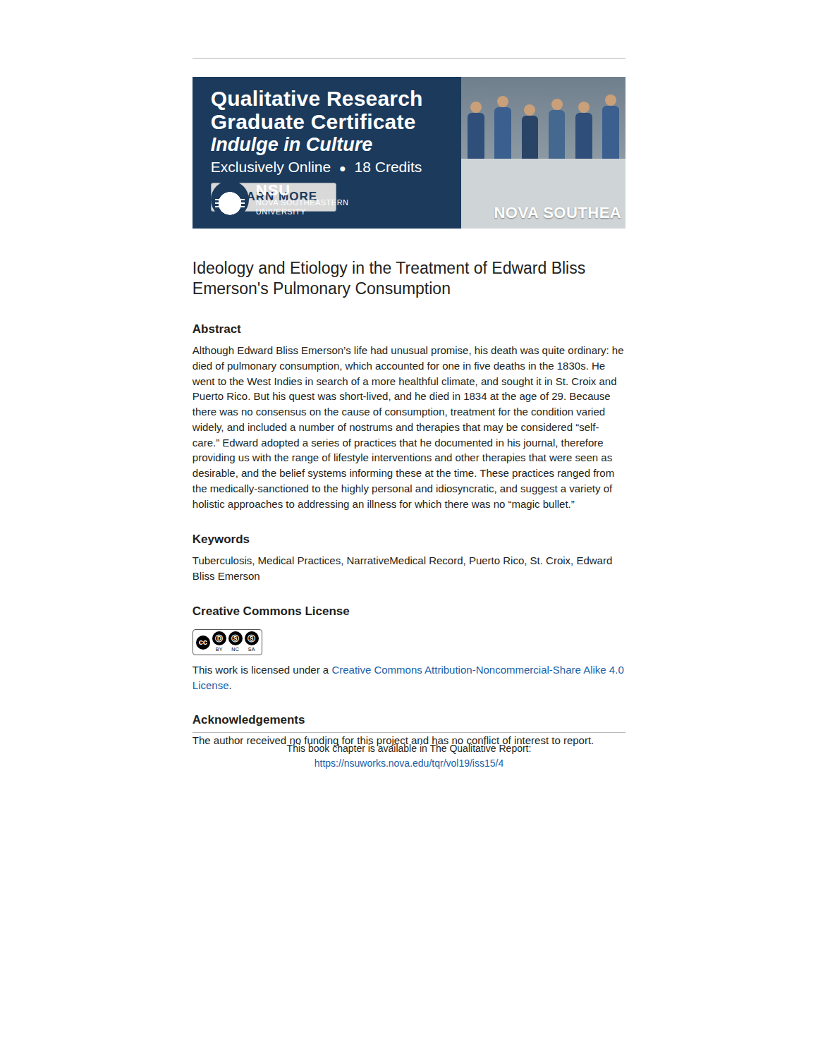Qualitative Research Graduate Certificate
Indulge in Culture
Exclusively Online ● 18 Credits
LEARN MORE
NSU
NOVA SOUTHEASTERN
UNIVERSITY
NOVA SOUTHEA
Ideology and Etiology in the Treatment of Edward Bliss Emerson's Pulmonary Consumption
Abstract
Although Edward Bliss Emerson’s life had unusual promise, his death was quite ordinary: he died of pulmonary consumption, which accounted for one in five deaths in the 1830s. He went to the West Indies in search of a more healthful climate, and sought it in St. Croix and Puerto Rico. But his quest was short-lived, and he died in 1834 at the age of 29. Because there was no consensus on the cause of consumption, treatment for the condition varied widely, and included a number of nostrums and therapies that may be considered “self-care.” Edward adopted a series of practices that he documented in his journal, therefore providing us with the range of lifestyle interventions and other therapies that were seen as desirable, and the belief systems informing these at the time. These practices ranged from the medically-sanctioned to the highly personal and idiosyncratic, and suggest a variety of holistic approaches to addressing an illness for which there was no “magic bullet.”
Keywords
Tuberculosis, Medical Practices, NarrativeMedical Record, Puerto Rico, St. Croix, Edward Bliss Emerson
Creative Commons License
cc
Ⓓ
BY
Ⓢ
NC
Ⓢ
SA
This work is licensed under a Creative Commons Attribution-Noncommercial-Share Alike 4.0 License.
Acknowledgements
The author received no funding for this project and has no conflict of interest to report.
This book chapter is available in The Qualitative Report: https://nsuworks.nova.edu/tqr/vol19/iss15/4